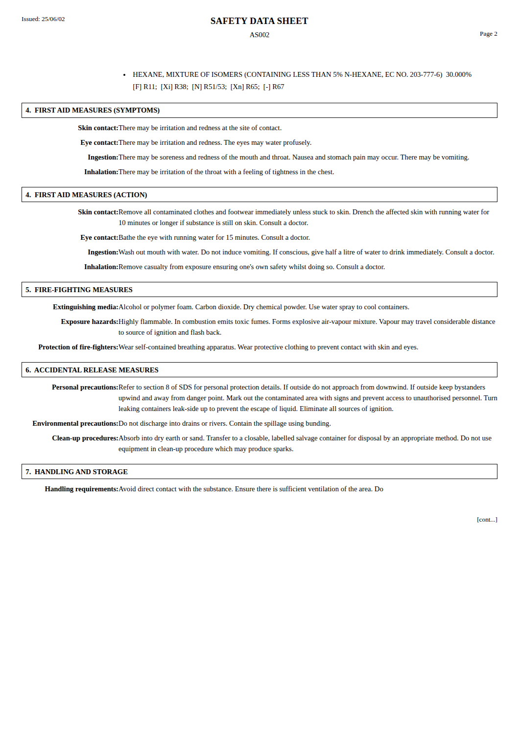Issued: 25/06/02
SAFETY DATA SHEET
AS002
Page 2
HEXANE, MIXTURE OF ISOMERS (CONTAINING LESS THAN 5% N-HEXANE, EC NO. 203-777-6) 30.000%
[F] R11; [Xi] R38; [N] R51/53; [Xn] R65; [-] R67
4. FIRST AID MEASURES (SYMPTOMS)
| Skin contact: | There may be irritation and redness at the site of contact. |
| Eye contact: | There may be irritation and redness. The eyes may water profusely. |
| Ingestion: | There may be soreness and redness of the mouth and throat. Nausea and stomach pain may occur. There may be vomiting. |
| Inhalation: | There may be irritation of the throat with a feeling of tightness in the chest. |
4. FIRST AID MEASURES (ACTION)
| Skin contact: | Remove all contaminated clothes and footwear immediately unless stuck to skin. Drench the affected skin with running water for 10 minutes or longer if substance is still on skin. Consult a doctor. |
| Eye contact: | Bathe the eye with running water for 15 minutes. Consult a doctor. |
| Ingestion: | Wash out mouth with water. Do not induce vomiting. If conscious, give half a litre of water to drink immediately. Consult a doctor. |
| Inhalation: | Remove casualty from exposure ensuring one's own safety whilst doing so. Consult a doctor. |
5. FIRE-FIGHTING MEASURES
| Extinguishing media: | Alcohol or polymer foam. Carbon dioxide. Dry chemical powder. Use water spray to cool containers. |
| Exposure hazards: | Highly flammable. In combustion emits toxic fumes. Forms explosive air-vapour mixture. Vapour may travel considerable distance to source of ignition and flash back. |
| Protection of fire-fighters: | Wear self-contained breathing apparatus. Wear protective clothing to prevent contact with skin and eyes. |
6. ACCIDENTAL RELEASE MEASURES
| Personal precautions: | Refer to section 8 of SDS for personal protection details. If outside do not approach from downwind. If outside keep bystanders upwind and away from danger point. Mark out the contaminated area with signs and prevent access to unauthorised personnel. Turn leaking containers leak-side up to prevent the escape of liquid. Eliminate all sources of ignition. |
| Environmental precautions: | Do not discharge into drains or rivers. Contain the spillage using bunding. |
| Clean-up procedures: | Absorb into dry earth or sand. Transfer to a closable, labelled salvage container for disposal by an appropriate method. Do not use equipment in clean-up procedure which may produce sparks. |
7. HANDLING AND STORAGE
| Handling requirements: | Avoid direct contact with the substance. Ensure there is sufficient ventilation of the area. Do |
[cont...]